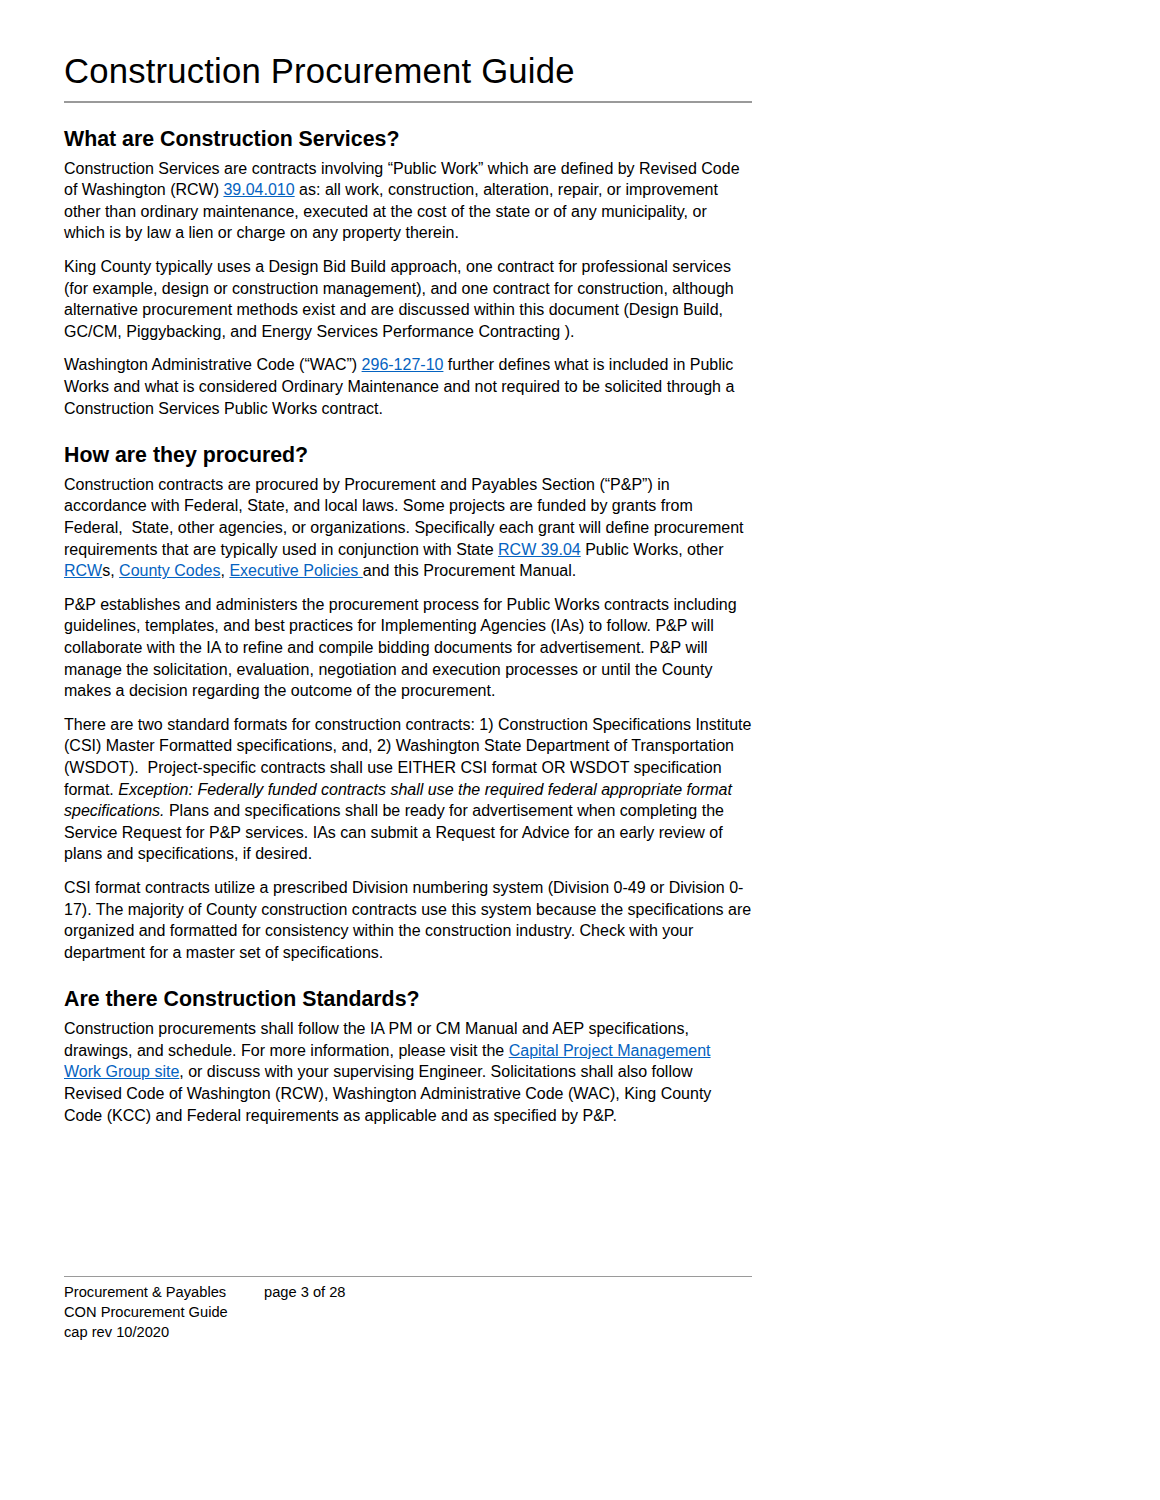Construction Procurement Guide
What are Construction Services?
Construction Services are contracts involving “Public Work” which are defined by Revised Code of Washington (RCW) 39.04.010 as: all work, construction, alteration, repair, or improvement other than ordinary maintenance, executed at the cost of the state or of any municipality, or which is by law a lien or charge on any property therein.
King County typically uses a Design Bid Build approach, one contract for professional services (for example, design or construction management), and one contract for construction, although alternative procurement methods exist and are discussed within this document (Design Build, GC/CM, Piggybacking, and Energy Services Performance Contracting ).
Washington Administrative Code (“WAC”) 296-127-10 further defines what is included in Public Works and what is considered Ordinary Maintenance and not required to be solicited through a Construction Services Public Works contract.
How are they procured?
Construction contracts are procured by Procurement and Payables Section (“P&P”) in accordance with Federal, State, and local laws. Some projects are funded by grants from Federal, State, other agencies, or organizations. Specifically each grant will define procurement requirements that are typically used in conjunction with State RCW 39.04 Public Works, other RCWs, County Codes, Executive Policies and this Procurement Manual.
P&P establishes and administers the procurement process for Public Works contracts including guidelines, templates, and best practices for Implementing Agencies (IAs) to follow. P&P will collaborate with the IA to refine and compile bidding documents for advertisement. P&P will manage the solicitation, evaluation, negotiation and execution processes or until the County makes a decision regarding the outcome of the procurement.
There are two standard formats for construction contracts: 1) Construction Specifications Institute (CSI) Master Formatted specifications, and, 2) Washington State Department of Transportation (WSDOT). Project-specific contracts shall use EITHER CSI format OR WSDOT specification format. Exception: Federally funded contracts shall use the required federal appropriate format specifications. Plans and specifications shall be ready for advertisement when completing the Service Request for P&P services. IAs can submit a Request for Advice for an early review of plans and specifications, if desired.
CSI format contracts utilize a prescribed Division numbering system (Division 0-49 or Division 0-17). The majority of County construction contracts use this system because the specifications are organized and formatted for consistency within the construction industry. Check with your department for a master set of specifications.
Are there Construction Standards?
Construction procurements shall follow the IA PM or CM Manual and AEP specifications, drawings, and schedule. For more information, please visit the Capital Project Management Work Group site, or discuss with your supervising Engineer. Solicitations shall also follow Revised Code of Washington (RCW), Washington Administrative Code (WAC), King County Code (KCC) and Federal requirements as applicable and as specified by P&P.
Procurement & Payables
page 3 of 28
CON Procurement Guide
cap rev 10/2020